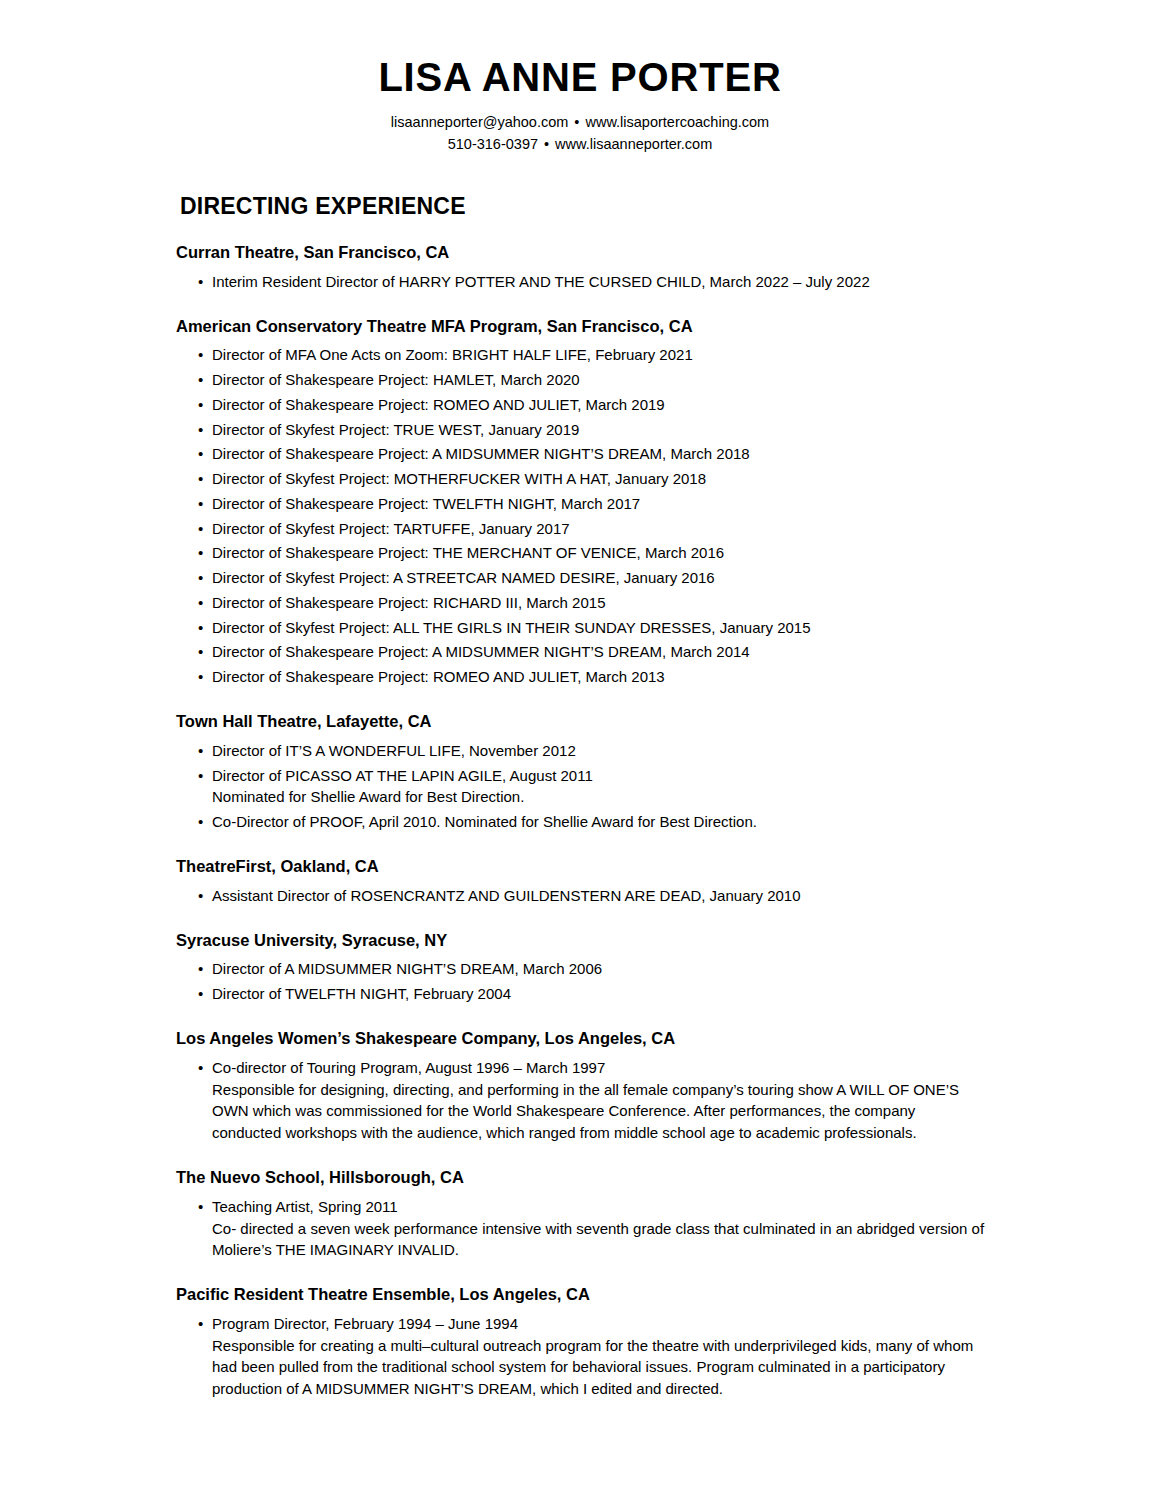Lisa Anne Porter
lisaanneporter@yahoo.com•www.lisaportercoaching.com
510-316-0397•www.lisaanneporter.com
Directing Experience
Curran Theatre, San Francisco, CA
Interim Resident Director of HARRY POTTER AND THE CURSED CHILD, March 2022 – July 2022
American Conservatory Theatre MFA Program, San Francisco, CA
Director of MFA One Acts on Zoom: BRIGHT HALF LIFE, February 2021
Director of Shakespeare Project: HAMLET, March 2020
Director of Shakespeare Project: ROMEO AND JULIET, March 2019
Director of Skyfest Project: TRUE WEST, January 2019
Director of Shakespeare Project: A MIDSUMMER NIGHT’S DREAM, March 2018
Director of Skyfest Project: MOTHERFUCKER WITH A HAT, January 2018
Director of Shakespeare Project: TWELFTH NIGHT, March 2017
Director of Skyfest Project: TARTUFFE, January 2017
Director of Shakespeare Project: THE MERCHANT OF VENICE, March 2016
Director of Skyfest Project: A STREETCAR NAMED DESIRE, January 2016
Director of Shakespeare Project: RICHARD III, March 2015
Director of Skyfest Project: ALL THE GIRLS IN THEIR SUNDAY DRESSES, January 2015
Director of Shakespeare Project: A MIDSUMMER NIGHT’S DREAM, March 2014
Director of Shakespeare Project: ROMEO AND JULIET, March 2013
Town Hall Theatre, Lafayette, CA
Director of IT’S A WONDERFUL LIFE, November 2012
Director of PICASSO AT THE LAPIN AGILE, August 2011Nominated for Shellie Award for Best Direction.
Co-Director of PROOF, April 2010. Nominated for Shellie Award for Best Direction.
TheatreFirst, Oakland, CA
Assistant Director of ROSENCRANTZ AND GUILDENSTERN ARE DEAD, January 2010
Syracuse University, Syracuse, NY
Director of A MIDSUMMER NIGHT’S DREAM, March 2006
Director of TWELFTH NIGHT, February 2004
Los Angeles Women’s Shakespeare Company, Los Angeles, CA
Co-director of Touring Program, August 1996 – March 1997Responsible for designing, directing, and performing in the all female company’s touring show A WILL OF ONE’S OWN which was commissioned for the World Shakespeare Conference. After performances, the company conducted workshops with the audience, which ranged from middle school age to academic professionals.
The Nuevo School, Hillsborough, CA
Teaching Artist, Spring 2011Co- directed a seven week performance intensive with seventh grade class that culminated in an abridged version of Moliere’s THE IMAGINARY INVALID.
Pacific Resident Theatre Ensemble, Los Angeles, CA
Program Director, February 1994 – June 1994Responsible for creating a multi–cultural outreach program for the theatre with underprivileged kids, many of whom had been pulled from the traditional school system for behavioral issues. Program culminated in a participatory production of A MIDSUMMER NIGHT’S DREAM, which I edited and directed.